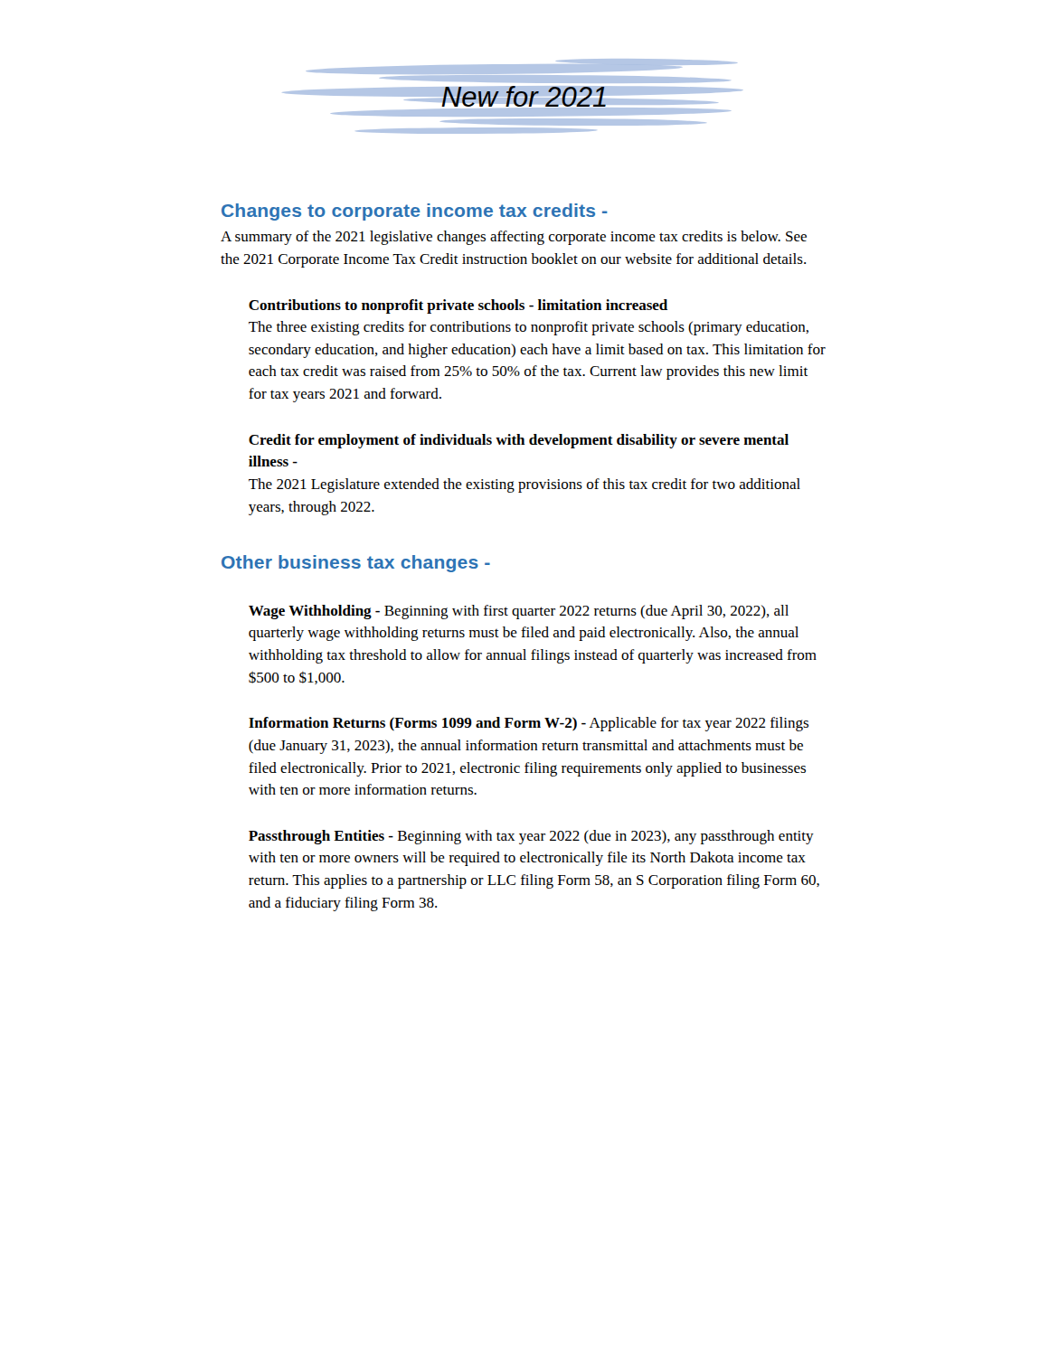New for 2021
Changes to corporate income tax credits -
A summary of the 2021 legislative changes affecting corporate income tax credits is below. See the 2021 Corporate Income Tax Credit instruction booklet on our website for additional details.
Contributions to nonprofit private schools - limitation increased
The three existing credits for contributions to nonprofit private schools (primary education, secondary education, and higher education) each have a limit based on tax. This limitation for each tax credit was raised from 25% to 50% of the tax. Current law provides this new limit for tax years 2021 and forward.
Credit for employment of individuals with development disability or severe mental illness -
The 2021 Legislature extended the existing provisions of this tax credit for two additional years, through 2022.
Other business tax changes -
Wage Withholding - Beginning with first quarter 2022 returns (due April 30, 2022), all quarterly wage withholding returns must be filed and paid electronically. Also, the annual withholding tax threshold to allow for annual filings instead of quarterly was increased from $500 to $1,000.
Information Returns (Forms 1099 and Form W-2) - Applicable for tax year 2022 filings (due January 31, 2023), the annual information return transmittal and attachments must be filed electronically. Prior to 2021, electronic filing requirements only applied to businesses with ten or more information returns.
Passthrough Entities - Beginning with tax year 2022 (due in 2023), any passthrough entity with ten or more owners will be required to electronically file its North Dakota income tax return. This applies to a partnership or LLC filing Form 58, an S Corporation filing Form 60, and a fiduciary filing Form 38.